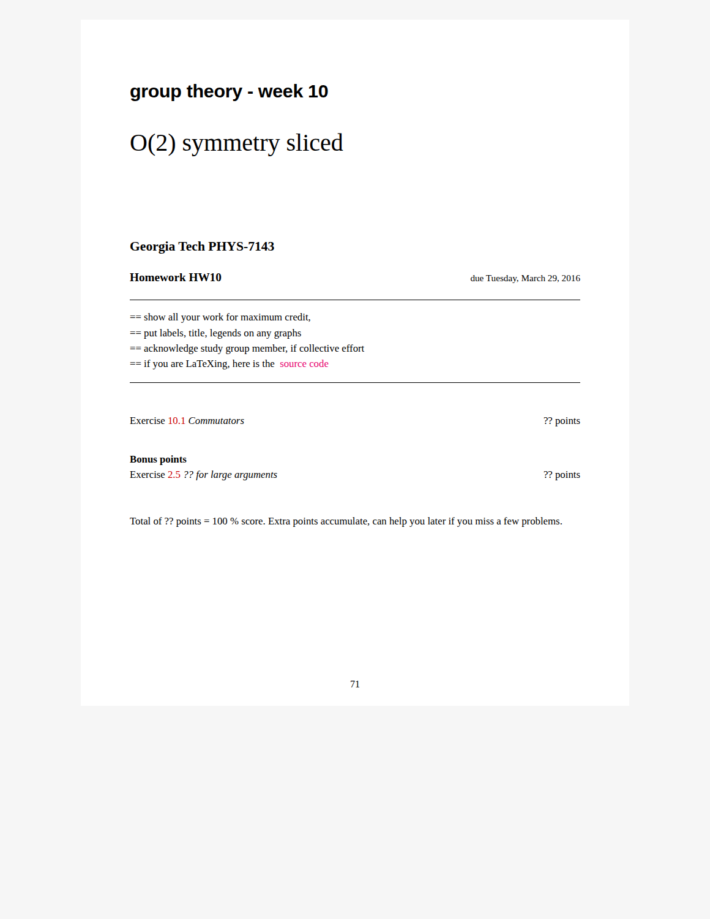group theory - week 10
O(2) symmetry sliced
Georgia Tech PHYS-7143
Homework HW10 due Tuesday, March 29, 2016
== show all your work for maximum credit,
== put labels, title, legends on any graphs
== acknowledge study group member, if collective effort
== if you are LaTeXing, here is the source code
Exercise 10.1 Commutators ?? points
Bonus points
Exercise 2.5 ?? for large arguments ?? points
Total of ?? points = 100 % score. Extra points accumulate, can help you later if you miss a few problems.
71